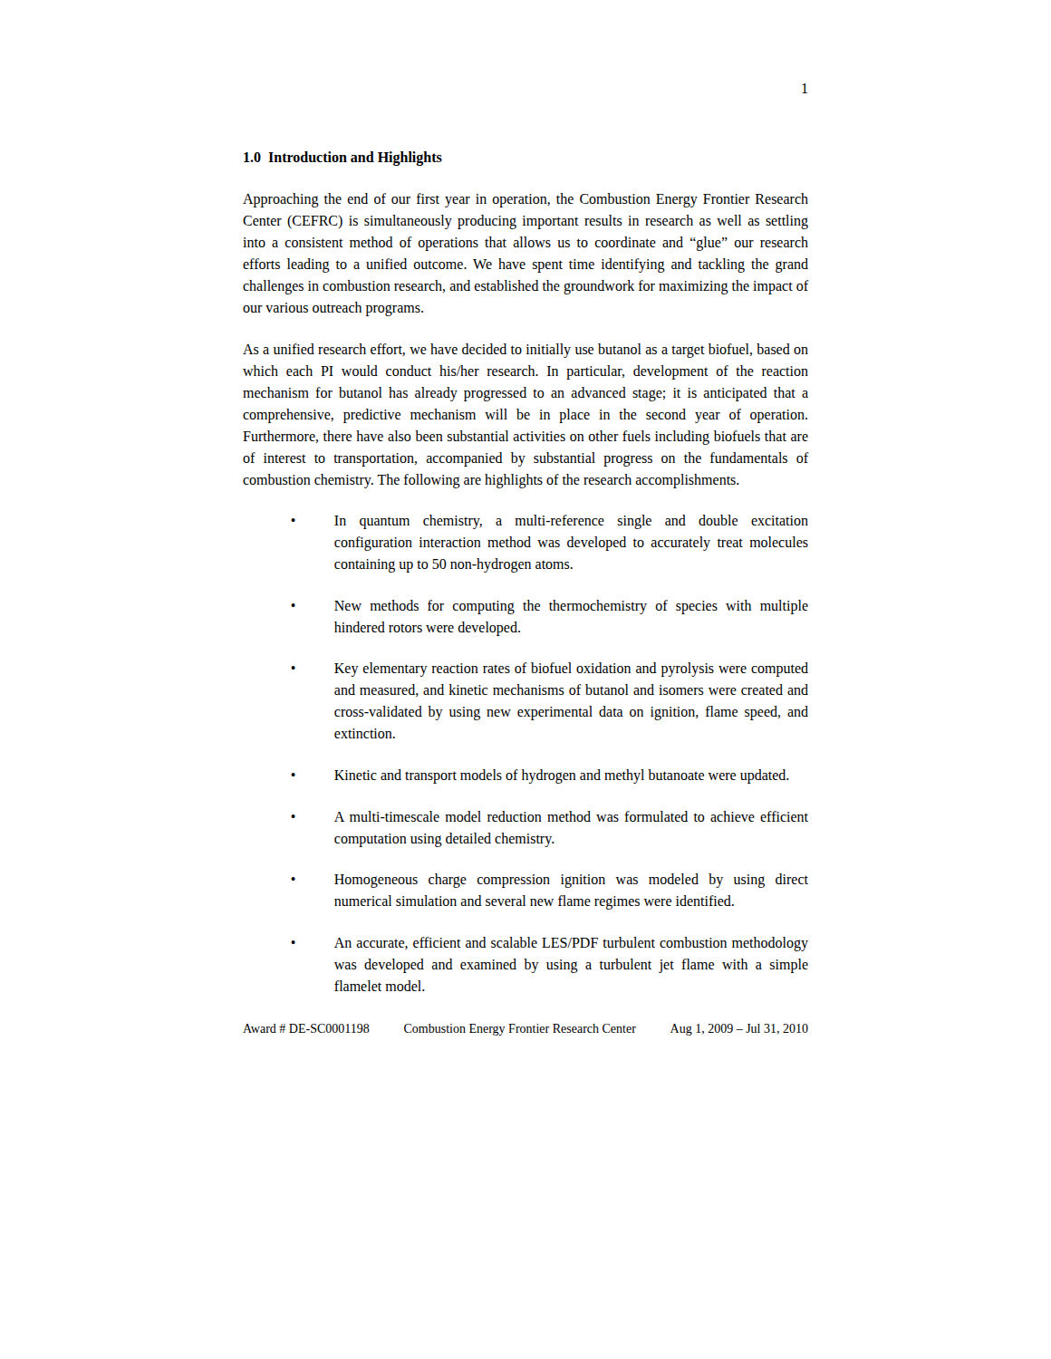1
1.0 Introduction and Highlights
Approaching the end of our first year in operation, the Combustion Energy Frontier Research Center (CEFRC) is simultaneously producing important results in research as well as settling into a consistent method of operations that allows us to coordinate and “glue” our research efforts leading to a unified outcome. We have spent time identifying and tackling the grand challenges in combustion research, and established the groundwork for maximizing the impact of our various outreach programs.
As a unified research effort, we have decided to initially use butanol as a target biofuel, based on which each PI would conduct his/her research. In particular, development of the reaction mechanism for butanol has already progressed to an advanced stage; it is anticipated that a comprehensive, predictive mechanism will be in place in the second year of operation. Furthermore, there have also been substantial activities on other fuels including biofuels that are of interest to transportation, accompanied by substantial progress on the fundamentals of combustion chemistry. The following are highlights of the research accomplishments.
In quantum chemistry, a multi-reference single and double excitation configuration interaction method was developed to accurately treat molecules containing up to 50 non-hydrogen atoms.
New methods for computing the thermochemistry of species with multiple hindered rotors were developed.
Key elementary reaction rates of biofuel oxidation and pyrolysis were computed and measured, and kinetic mechanisms of butanol and isomers were created and cross-validated by using new experimental data on ignition, flame speed, and extinction.
Kinetic and transport models of hydrogen and methyl butanoate were updated.
A multi-timescale model reduction method was formulated to achieve efficient computation using detailed chemistry.
Homogeneous charge compression ignition was modeled by using direct numerical simulation and several new flame regimes were identified.
An accurate, efficient and scalable LES/PDF turbulent combustion methodology was developed and examined by using a turbulent jet flame with a simple flamelet model.
Award # DE-SC0001198 Combustion Energy Frontier Research Center Aug 1, 2009 – Jul 31, 2010